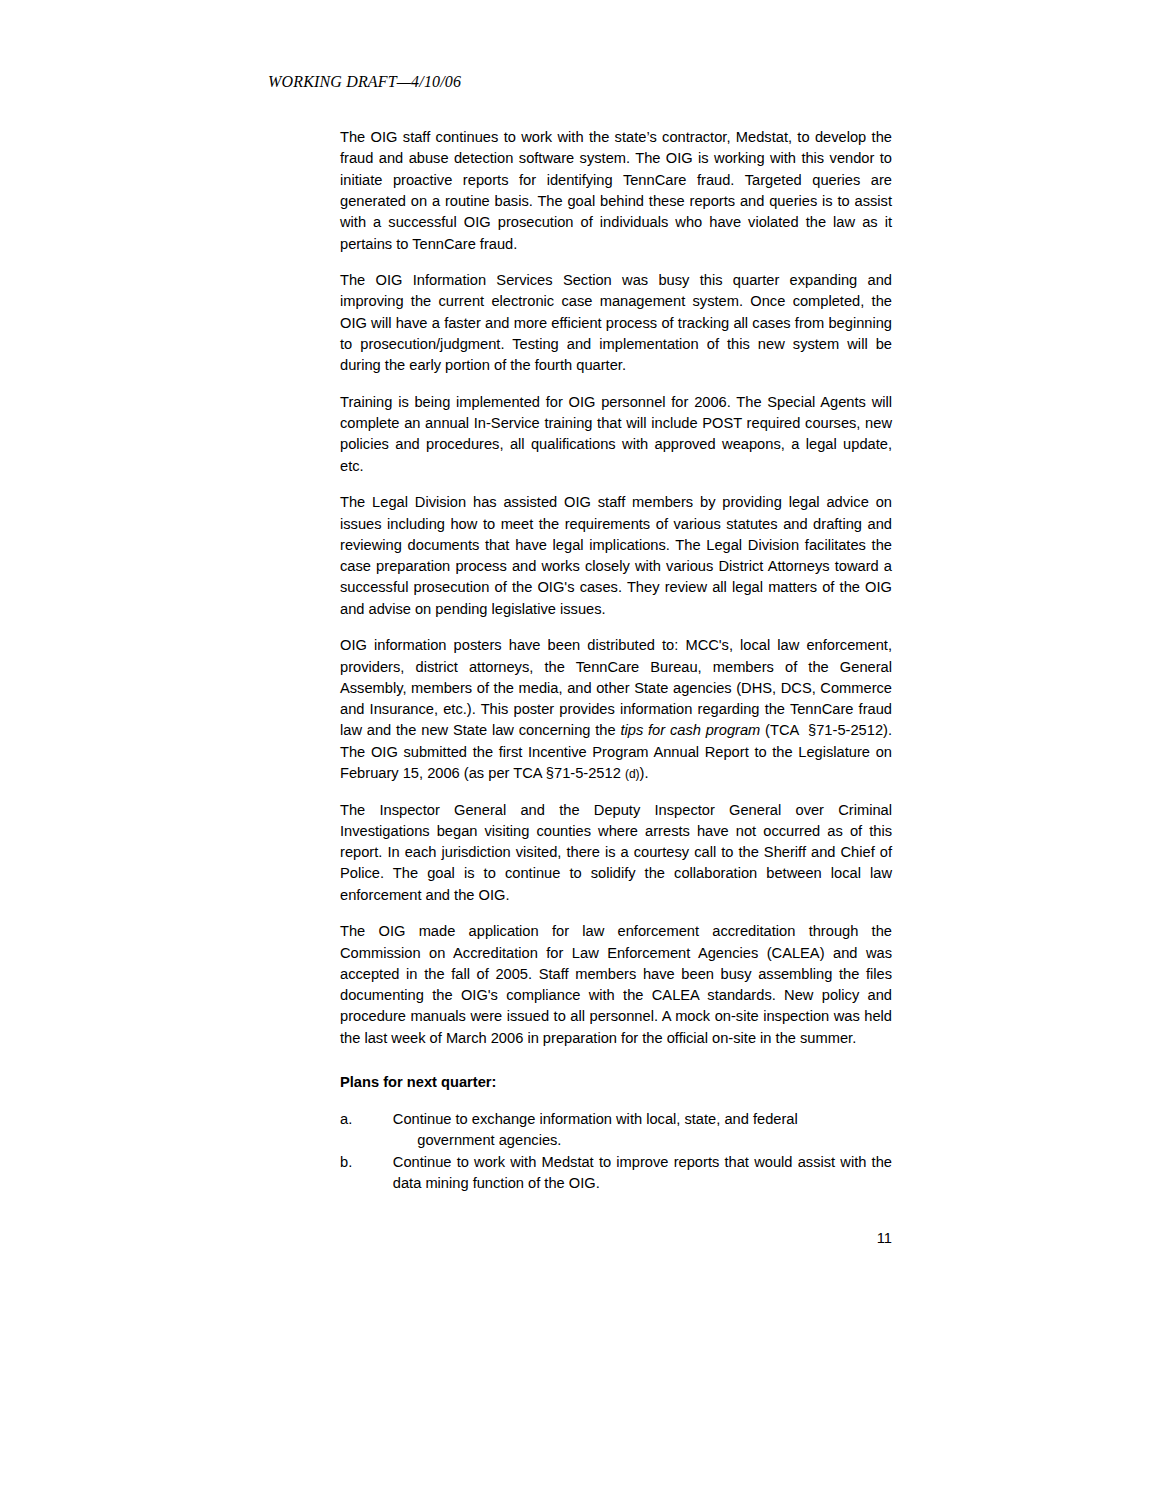WORKING DRAFT—4/10/06
The OIG staff continues to work with the state’s contractor, Medstat, to develop the fraud and abuse detection software system. The OIG is working with this vendor to initiate proactive reports for identifying TennCare fraud. Targeted queries are generated on a routine basis. The goal behind these reports and queries is to assist with a successful OIG prosecution of individuals who have violated the law as it pertains to TennCare fraud.
The OIG Information Services Section was busy this quarter expanding and improving the current electronic case management system. Once completed, the OIG will have a faster and more efficient process of tracking all cases from beginning to prosecution/judgment. Testing and implementation of this new system will be during the early portion of the fourth quarter.
Training is being implemented for OIG personnel for 2006. The Special Agents will complete an annual In-Service training that will include POST required courses, new policies and procedures, all qualifications with approved weapons, a legal update, etc.
The Legal Division has assisted OIG staff members by providing legal advice on issues including how to meet the requirements of various statutes and drafting and reviewing documents that have legal implications. The Legal Division facilitates the case preparation process and works closely with various District Attorneys toward a successful prosecution of the OIG's cases. They review all legal matters of the OIG and advise on pending legislative issues.
OIG information posters have been distributed to: MCC's, local law enforcement, providers, district attorneys, the TennCare Bureau, members of the General Assembly, members of the media, and other State agencies (DHS, DCS, Commerce and Insurance, etc.). This poster provides information regarding the TennCare fraud law and the new State law concerning the tips for cash program (TCA §71-5-2512). The OIG submitted the first Incentive Program Annual Report to the Legislature on February 15, 2006 (as per TCA §71-5-2512 (d)).
The Inspector General and the Deputy Inspector General over Criminal Investigations began visiting counties where arrests have not occurred as of this report. In each jurisdiction visited, there is a courtesy call to the Sheriff and Chief of Police. The goal is to continue to solidify the collaboration between local law enforcement and the OIG.
The OIG made application for law enforcement accreditation through the Commission on Accreditation for Law Enforcement Agencies (CALEA) and was accepted in the fall of 2005. Staff members have been busy assembling the files documenting the OIG's compliance with the CALEA standards. New policy and procedure manuals were issued to all personnel. A mock on-site inspection was held the last week of March 2006 in preparation for the official on-site in the summer.
Plans for next quarter:
| a. | Continue to exchange information with local, state, and federal government agencies. |
| b. | Continue to work with Medstat to improve reports that would assist with the data mining function of the OIG. |
11